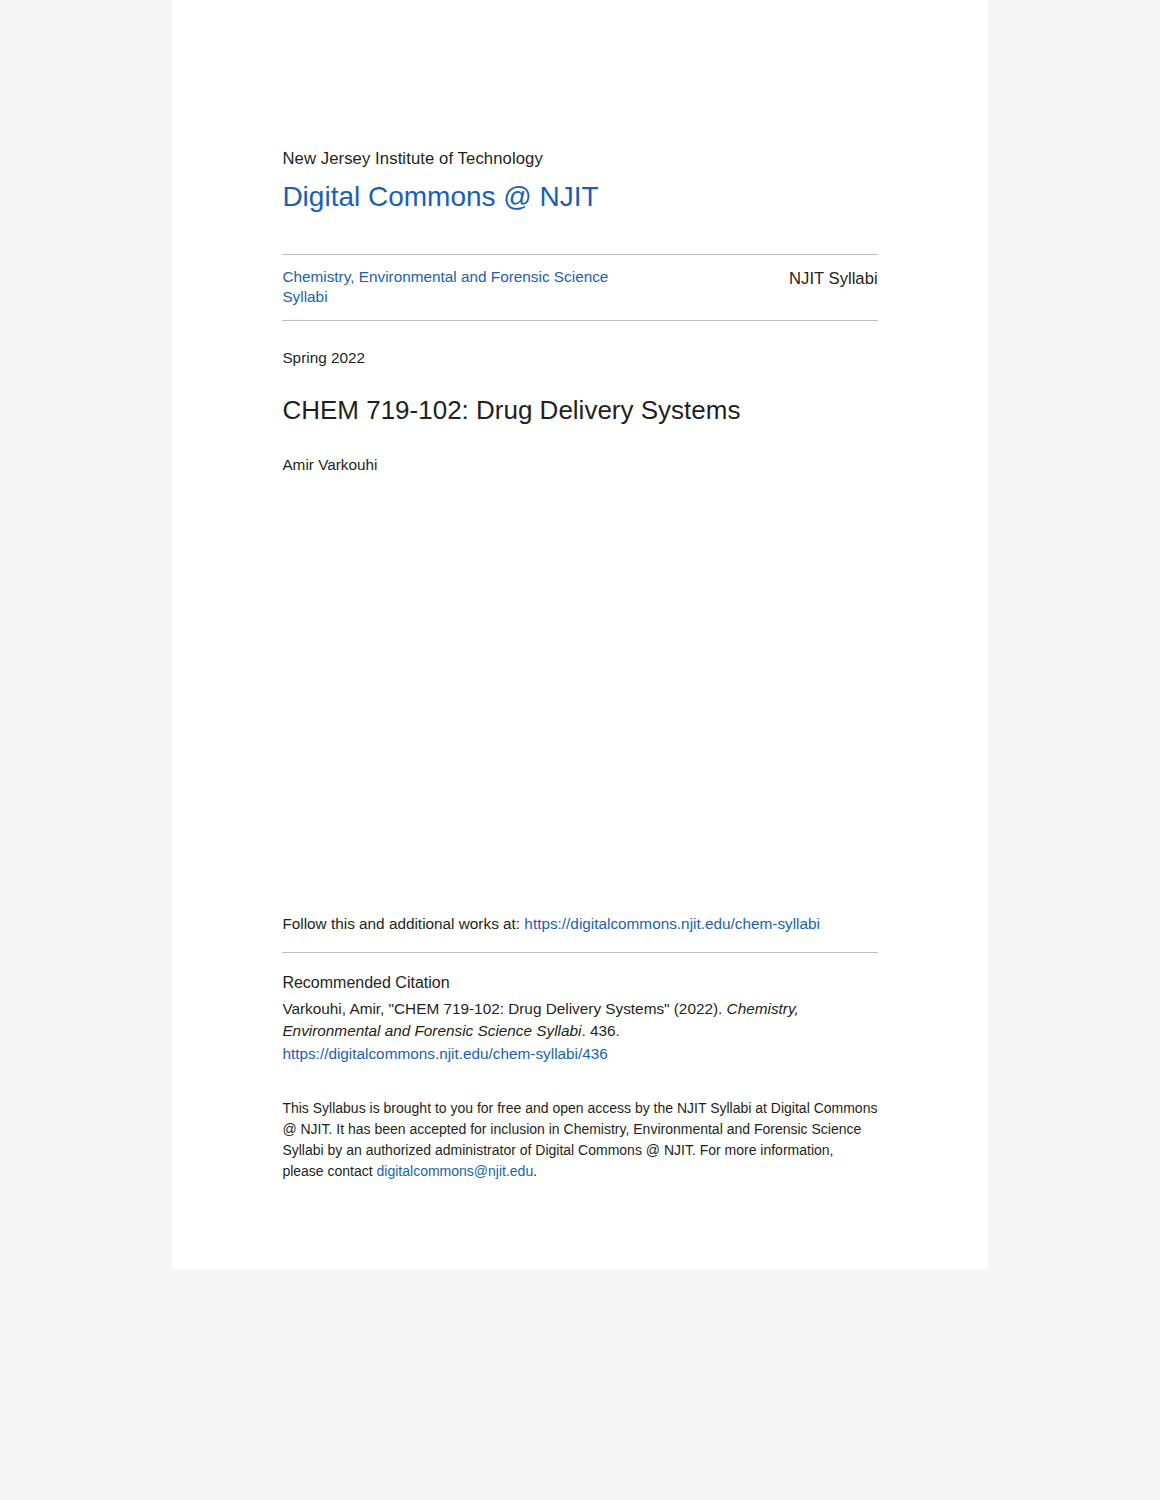New Jersey Institute of Technology
Digital Commons @ NJIT
Chemistry, Environmental and Forensic Science Syllabi
NJIT Syllabi
Spring 2022
CHEM 719-102: Drug Delivery Systems
Amir Varkouhi
Follow this and additional works at: https://digitalcommons.njit.edu/chem-syllabi
Recommended Citation
Varkouhi, Amir, "CHEM 719-102: Drug Delivery Systems" (2022). Chemistry, Environmental and Forensic Science Syllabi. 436.
https://digitalcommons.njit.edu/chem-syllabi/436
This Syllabus is brought to you for free and open access by the NJIT Syllabi at Digital Commons @ NJIT. It has been accepted for inclusion in Chemistry, Environmental and Forensic Science Syllabi by an authorized administrator of Digital Commons @ NJIT. For more information, please contact digitalcommons@njit.edu.